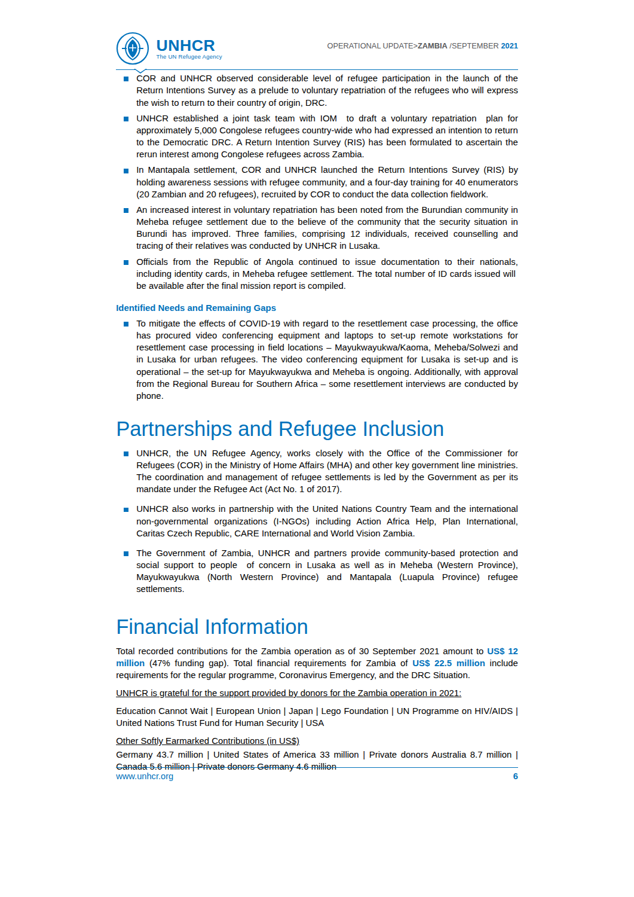UNHCR
The UN Refugee Agency
OPERATIONAL UPDATE>ZAMBIA /SEPTEMBER 2021
COR and UNHCR observed considerable level of refugee participation in the launch of the Return Intentions Survey as a prelude to voluntary repatriation of the refugees who will express the wish to return to their country of origin, DRC.
UNHCR established a joint task team with IOM to draft a voluntary repatriation plan for approximately 5,000 Congolese refugees country-wide who had expressed an intention to return to the Democratic DRC. A Return Intention Survey (RIS) has been formulated to ascertain the rerun interest among Congolese refugees across Zambia.
In Mantapala settlement, COR and UNHCR launched the Return Intentions Survey (RIS) by holding awareness sessions with refugee community, and a four-day training for 40 enumerators (20 Zambian and 20 refugees), recruited by COR to conduct the data collection fieldwork.
An increased interest in voluntary repatriation has been noted from the Burundian community in Meheba refugee settlement due to the believe of the community that the security situation in Burundi has improved. Three families, comprising 12 individuals, received counselling and tracing of their relatives was conducted by UNHCR in Lusaka.
Officials from the Republic of Angola continued to issue documentation to their nationals, including identity cards, in Meheba refugee settlement. The total number of ID cards issued will be available after the final mission report is compiled.
Identified Needs and Remaining Gaps
To mitigate the effects of COVID-19 with regard to the resettlement case processing, the office has procured video conferencing equipment and laptops to set-up remote workstations for resettlement case processing in field locations – Mayukwayukwa/Kaoma, Meheba/Solwezi and in Lusaka for urban refugees. The video conferencing equipment for Lusaka is set-up and is operational – the set-up for Mayukwayukwa and Meheba is ongoing. Additionally, with approval from the Regional Bureau for Southern Africa – some resettlement interviews are conducted by phone.
Partnerships and Refugee Inclusion
UNHCR, the UN Refugee Agency, works closely with the Office of the Commissioner for Refugees (COR) in the Ministry of Home Affairs (MHA) and other key government line ministries. The coordination and management of refugee settlements is led by the Government as per its mandate under the Refugee Act (Act No. 1 of 2017).
UNHCR also works in partnership with the United Nations Country Team and the international non-governmental organizations (I-NGOs) including Action Africa Help, Plan International, Caritas Czech Republic, CARE International and World Vision Zambia.
The Government of Zambia, UNHCR and partners provide community-based protection and social support to people of concern in Lusaka as well as in Meheba (Western Province), Mayukwayukwa (North Western Province) and Mantapala (Luapula Province) refugee settlements.
Financial Information
Total recorded contributions for the Zambia operation as of 30 September 2021 amount to US$ 12 million (47% funding gap). Total financial requirements for Zambia of US$ 22.5 million include requirements for the regular programme, Coronavirus Emergency, and the DRC Situation.
UNHCR is grateful for the support provided by donors for the Zambia operation in 2021:
Education Cannot Wait | European Union | Japan | Lego Foundation | UN Programme on HIV/AIDS | United Nations Trust Fund for Human Security | USA
Other Softly Earmarked Contributions (in US$)
Germany 43.7 million | United States of America 33 million | Private donors Australia 8.7 million | Canada 5.6 million | Private donors Germany 4.6 million
www.unhcr.org 6